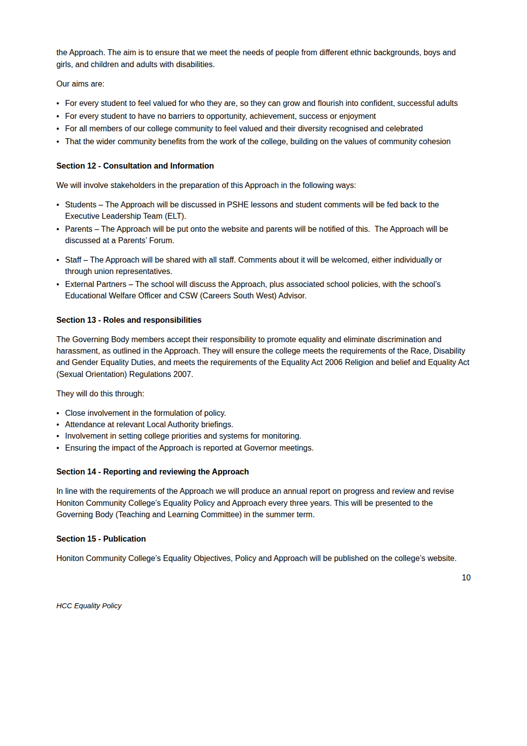the Approach. The aim is to ensure that we meet the needs of people from different ethnic backgrounds, boys and girls, and children and adults with disabilities.
Our aims are:
For every student to feel valued for who they are, so they can grow and flourish into confident, successful adults
For every student to have no barriers to opportunity, achievement, success or enjoyment
For all members of our college community to feel valued and their diversity recognised and celebrated
That the wider community benefits from the work of the college, building on the values of community cohesion
Section 12 - Consultation and Information
We will involve stakeholders in the preparation of this Approach in the following ways:
Students – The Approach will be discussed in PSHE lessons and student comments will be fed back to the Executive Leadership Team (ELT).
Parents – The Approach will be put onto the website and parents will be notified of this. The Approach will be discussed at a Parents’ Forum.
Staff – The Approach will be shared with all staff. Comments about it will be welcomed, either individually or through union representatives.
External Partners – The school will discuss the Approach, plus associated school policies, with the school’s Educational Welfare Officer and CSW (Careers South West) Advisor.
Section 13 - Roles and responsibilities
The Governing Body members accept their responsibility to promote equality and eliminate discrimination and harassment, as outlined in the Approach. They will ensure the college meets the requirements of the Race, Disability and Gender Equality Duties, and meets the requirements of the Equality Act 2006 Religion and belief and Equality Act (Sexual Orientation) Regulations 2007.
They will do this through:
Close involvement in the formulation of policy.
Attendance at relevant Local Authority briefings.
Involvement in setting college priorities and systems for monitoring.
Ensuring the impact of the Approach is reported at Governor meetings.
Section 14 - Reporting and reviewing the Approach
In line with the requirements of the Approach we will produce an annual report on progress and review and revise Honiton Community College’s Equality Policy and Approach every three years. This will be presented to the Governing Body (Teaching and Learning Committee) in the summer term.
Section 15 - Publication
Honiton Community College’s Equality Objectives, Policy and Approach will be published on the college’s website.
10
HCC Equality Policy